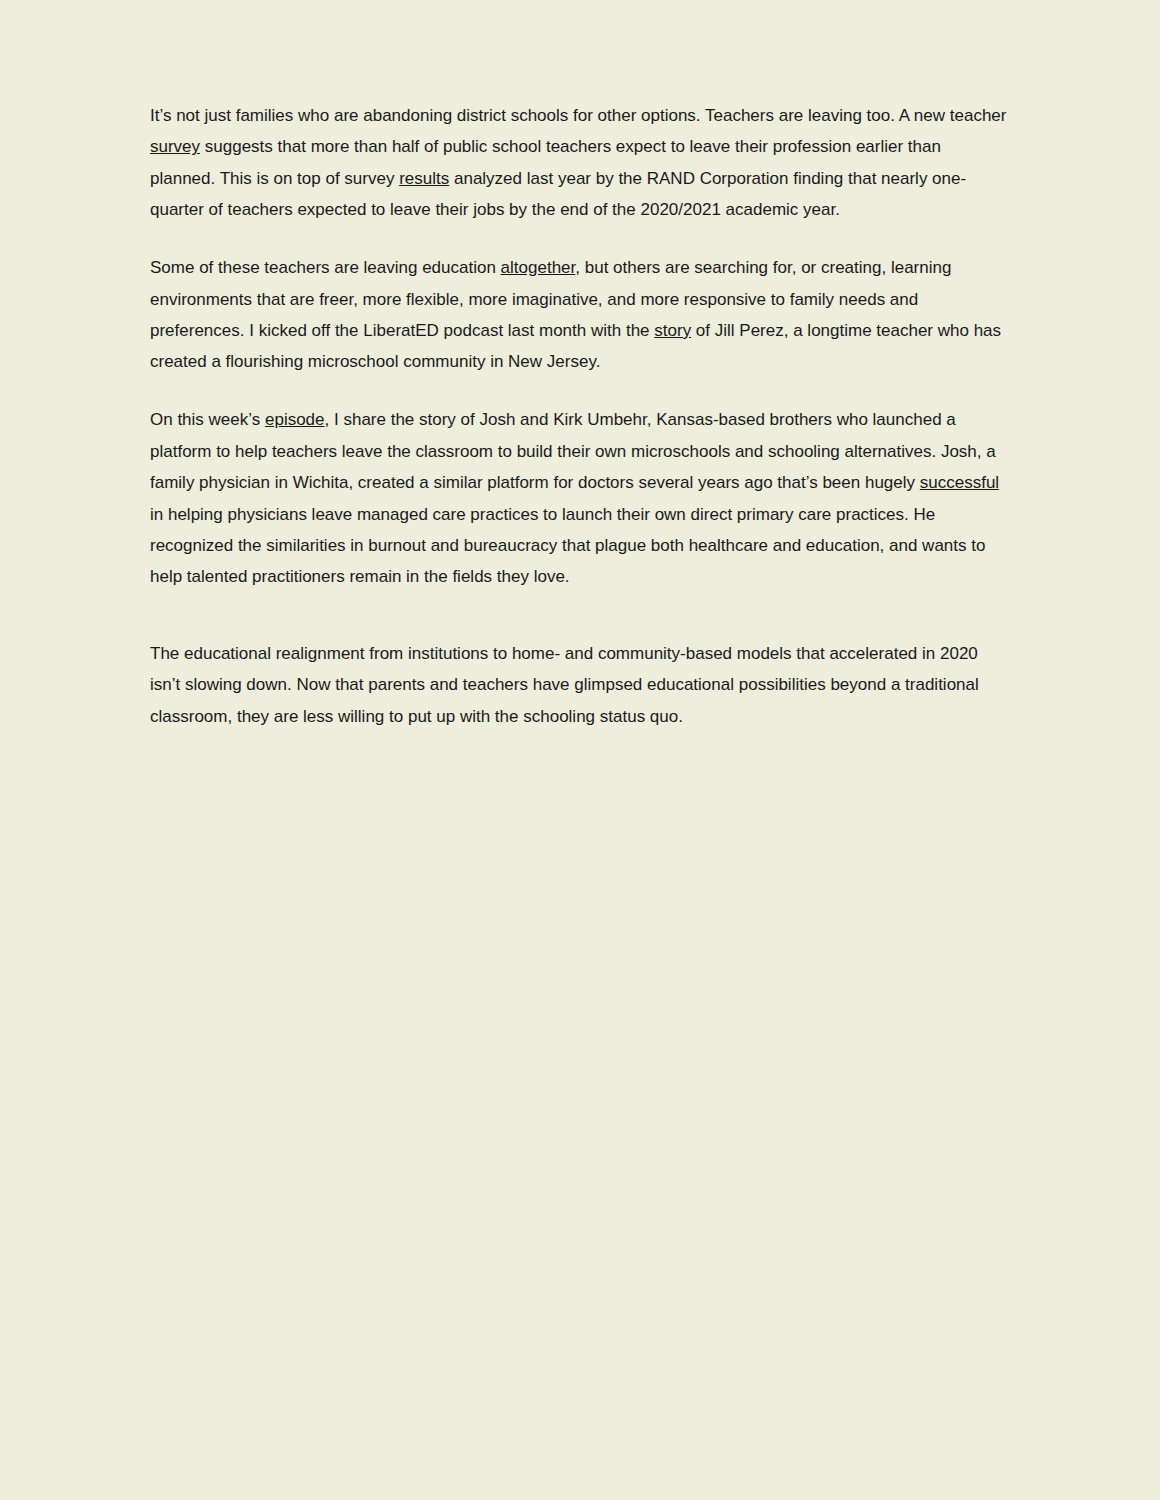It’s not just families who are abandoning district schools for other options. Teachers are leaving too. A new teacher survey suggests that more than half of public school teachers expect to leave their profession earlier than planned. This is on top of survey results analyzed last year by the RAND Corporation finding that nearly one-quarter of teachers expected to leave their jobs by the end of the 2020/2021 academic year.
Some of these teachers are leaving education altogether, but others are searching for, or creating, learning environments that are freer, more flexible, more imaginative, and more responsive to family needs and preferences. I kicked off the LiberatED podcast last month with the story of Jill Perez, a longtime teacher who has created a flourishing microschool community in New Jersey.
On this week’s episode, I share the story of Josh and Kirk Umbehr, Kansas-based brothers who launched a platform to help teachers leave the classroom to build their own microschools and schooling alternatives. Josh, a family physician in Wichita, created a similar platform for doctors several years ago that’s been hugely successful in helping physicians leave managed care practices to launch their own direct primary care practices. He recognized the similarities in burnout and bureaucracy that plague both healthcare and education, and wants to help talented practitioners remain in the fields they love.
The educational realignment from institutions to home- and community-based models that accelerated in 2020 isn’t slowing down. Now that parents and teachers have glimpsed educational possibilities beyond a traditional classroom, they are less willing to put up with the schooling status quo.